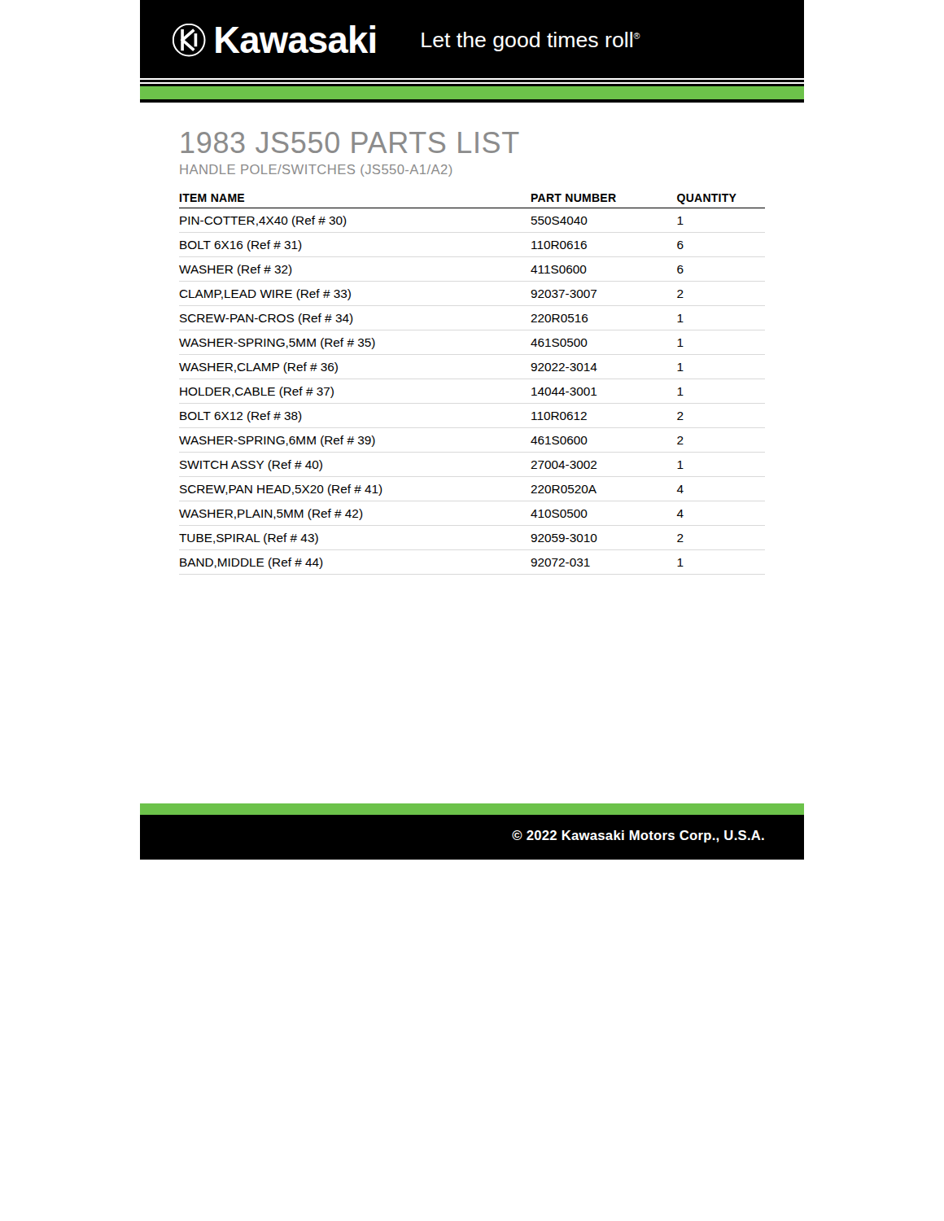Kawasaki
Let the good times roll®
1983 JS550 Parts List
Handle Pole/Switches (JS550-A1/A2)
| Item Name | Part Number | Quantity |
| --- | --- | --- |
| PIN-COTTER,4X40 (Ref # 30) | 550S4040 | 1 |
| BOLT 6X16 (Ref # 31) | 110R0616 | 6 |
| WASHER (Ref # 32) | 411S0600 | 6 |
| CLAMP,LEAD WIRE (Ref # 33) | 92037-3007 | 2 |
| SCREW-PAN-CROS (Ref # 34) | 220R0516 | 1 |
| WASHER-SPRING,5MM (Ref # 35) | 461S0500 | 1 |
| WASHER,CLAMP (Ref # 36) | 92022-3014 | 1 |
| HOLDER,CABLE (Ref # 37) | 14044-3001 | 1 |
| BOLT 6X12 (Ref # 38) | 110R0612 | 2 |
| WASHER-SPRING,6MM (Ref # 39) | 461S0600 | 2 |
| SWITCH ASSY (Ref # 40) | 27004-3002 | 1 |
| SCREW,PAN HEAD,5X20 (Ref # 41) | 220R0520A | 4 |
| WASHER,PLAIN,5MM (Ref # 42) | 410S0500 | 4 |
| TUBE,SPIRAL (Ref # 43) | 92059-3010 | 2 |
| BAND,MIDDLE (Ref # 44) | 92072-031 | 1 |
© 2022 Kawasaki Motors Corp., U.S.A.